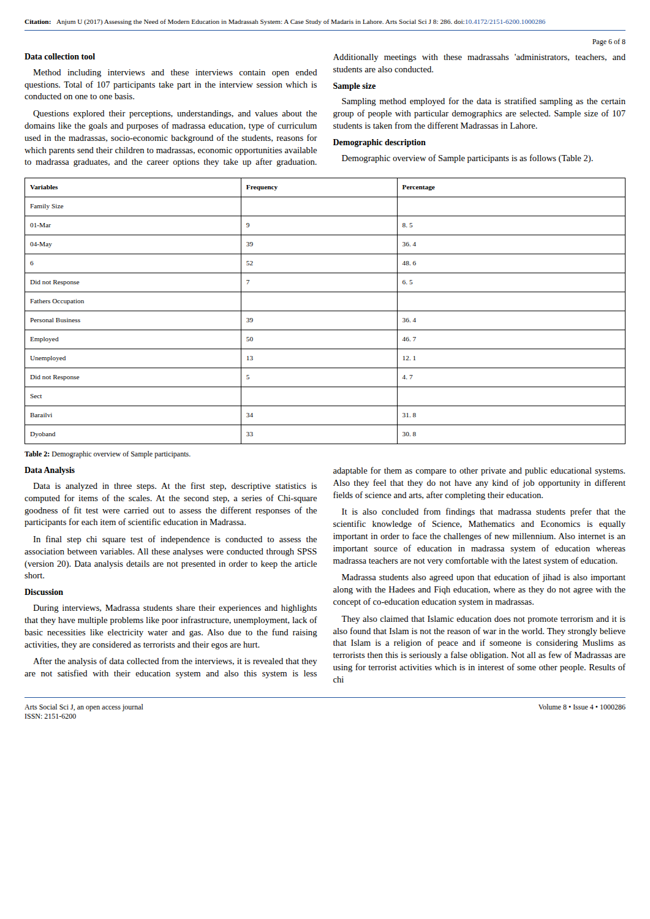Citation: Anjum U (2017) Assessing the Need of Modern Education in Madrassah System: A Case Study of Madaris in Lahore. Arts Social Sci J 8: 286. doi:10.4172/2151-6200.1000286
Page 6 of 8
Data collection tool
Method including interviews and these interviews contain open ended questions. Total of 107 participants take part in the interview session which is conducted on one to one basis.
Questions explored their perceptions, understandings, and values about the domains like the goals and purposes of madrassa education, type of curriculum used in the madrassas, socio-economic background of the students, reasons for which parents send their children to madrassas, economic opportunities available to madrassa graduates, and the career options they take up after graduation. Additionally meetings with these madrassahs 'administrators, teachers, and students are also conducted.
Sample size
Sampling method employed for the data is stratified sampling as the certain group of people with particular demographics are selected. Sample size of 107 students is taken from the different Madrassas in Lahore.
Demographic description
Demographic overview of Sample participants is as follows (Table 2).
| Variables | Frequency | Percentage |
| --- | --- | --- |
| Family Size | | |
| 01-Mar | 9 | 8. 5 |
| 04-May | 39 | 36. 4 |
| 6 | 52 | 48. 6 |
| Did not Response | 7 | 6. 5 |
| Fathers Occupation | | |
| Personal Business | 39 | 36. 4 |
| Employed | 50 | 46. 7 |
| Unemployed | 13 | 12. 1 |
| Did not Response | 5 | 4. 7 |
| Sect | | |
| Barailvi | 34 | 31. 8 |
| Dyoband | 33 | 30. 8 |
Table 2: Demographic overview of Sample participants.
Data Analysis
Data is analyzed in three steps. At the first step, descriptive statistics is computed for items of the scales. At the second step, a series of Chi-square goodness of fit test were carried out to assess the different responses of the participants for each item of scientific education in Madrassa.
In final step chi square test of independence is conducted to assess the association between variables. All these analyses were conducted through SPSS (version 20). Data analysis details are not presented in order to keep the article short.
Discussion
During interviews, Madrassa students share their experiences and highlights that they have multiple problems like poor infrastructure, unemployment, lack of basic necessities like electricity water and gas. Also due to the fund raising activities, they are considered as terrorists and their egos are hurt.
After the analysis of data collected from the interviews, it is revealed that they are not satisfied with their education system and also this system is less adaptable for them as compare to other private and public educational systems. Also they feel that they do not have any kind of job opportunity in different fields of science and arts, after completing their education.
It is also concluded from findings that madrassa students prefer that the scientific knowledge of Science, Mathematics and Economics is equally important in order to face the challenges of new millennium. Also internet is an important source of education in madrassa system of education whereas madrassa teachers are not very comfortable with the latest system of education.
Madrassa students also agreed upon that education of jihad is also important along with the Hadees and Fiqh education, where as they do not agree with the concept of co-education education system in madrassas.
They also claimed that Islamic education does not promote terrorism and it is also found that Islam is not the reason of war in the world. They strongly believe that Islam is a religion of peace and if someone is considering Muslims as terrorists then this is seriously a false obligation. Not all as few of Madrassas are using for terrorist activities which is in interest of some other people. Results of chi
Arts Social Sci J, an open access journal
ISSN: 2151-6200
Volume 8 • Issue 4 • 1000286